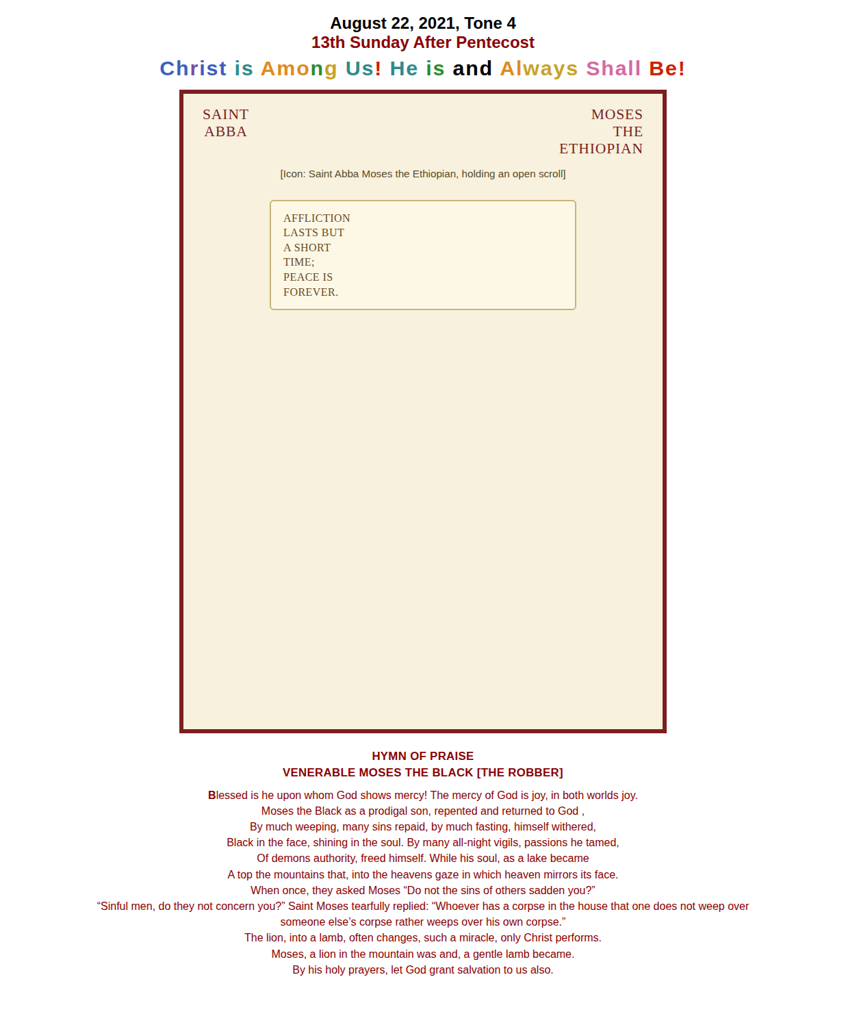August 22, 2021, Tone 4 13th Sunday After Pentecost
Ch rist is Among Us! He is and Always Sh all Be!
SAINT
ABBA
MOSES
THE
ETHIOPIAN
[Icon: Saint Abba Moses the Ethiopian, holding an open scroll]
AFFLICTION
LASTS BUT
A SHORT
TIME;
PEACE IS
FOREVER.
HYMN OF PRAISE
VENERABLE MOSES THE BLACK [THE ROBBER]
Blessed is he upon whom God shows mercy! The mercy of God is joy, in both worlds joy.
Moses the Black as a prodigal son, repented and returned to God ,
By much weeping, many sins repaid, by much fasting, himself withered,
Black in the face, shining in the soul. By many all-night vigils, passions he tamed,
Of demons authority, freed himself. While his soul, as a lake became
A top the mountains that, into the heavens gaze in which heaven mirrors its face.
When once, they asked Moses “Do not the sins of others sadden you?”
“Sinful men, do they not concern you?” Saint Moses tearfully replied: “Whoever has a corpse in the house that one does not weep over someone else’s corpse rather weeps over his own corpse.”
The lion, into a lamb, often changes, such a miracle, only Christ performs.
Moses, a lion in the mountain was and, a gentle lamb became.
By his holy prayers, let God grant salvation to us also.